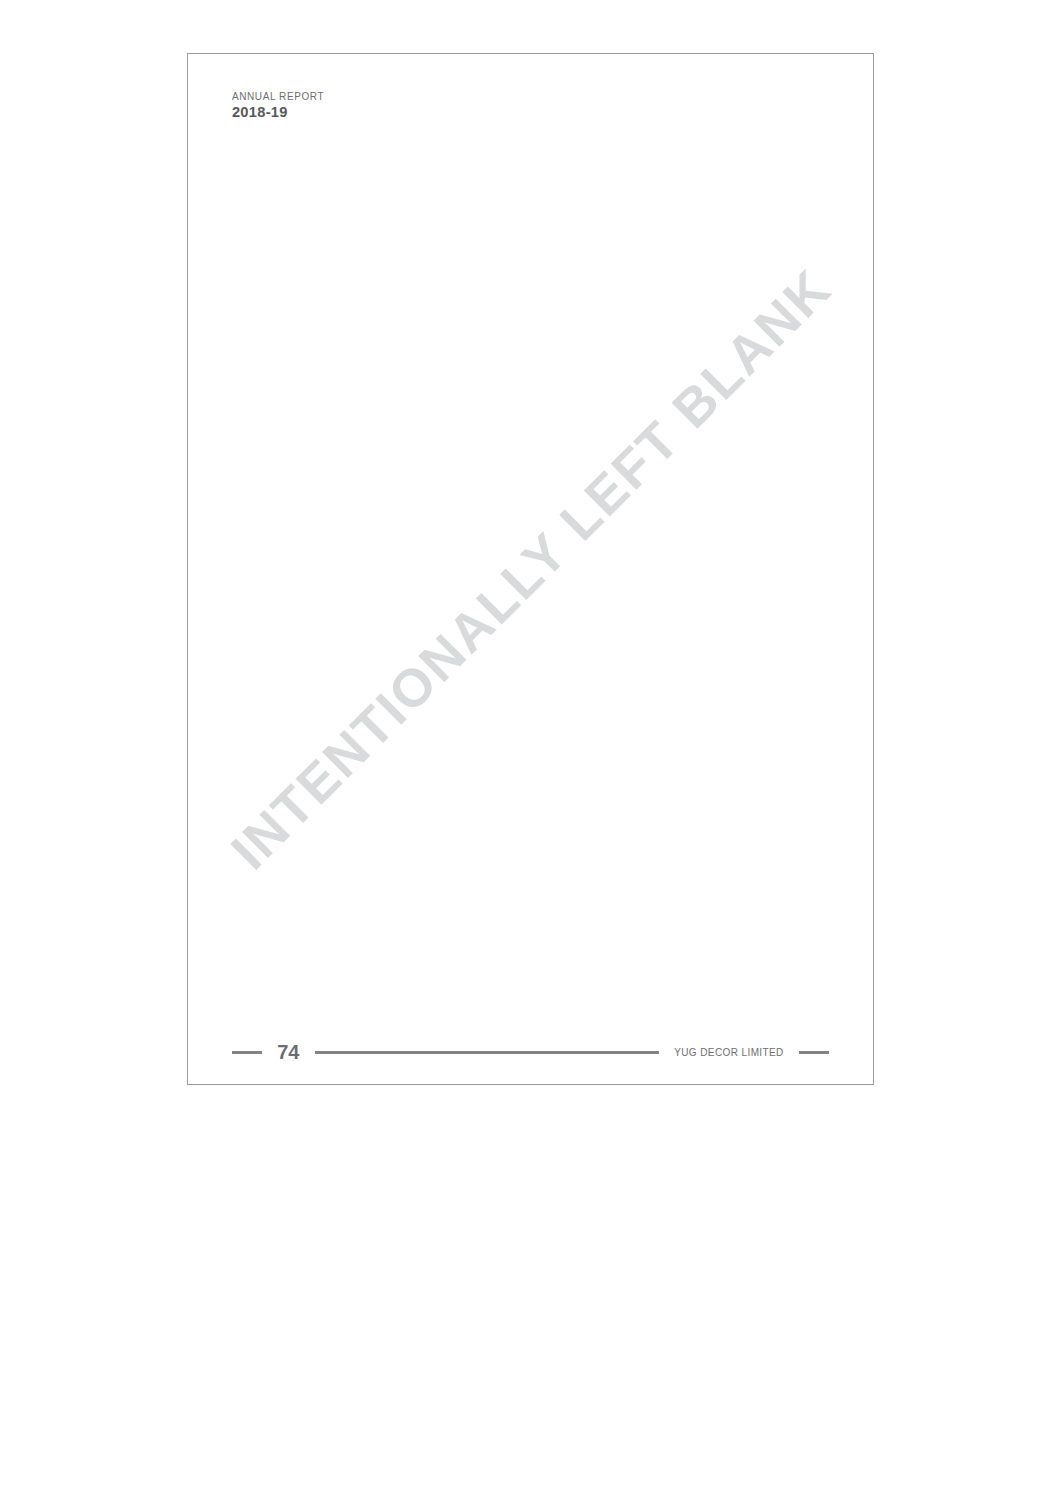Annual Report 2018-19
Intentionally Left Blank
74
Yug Decor Limited